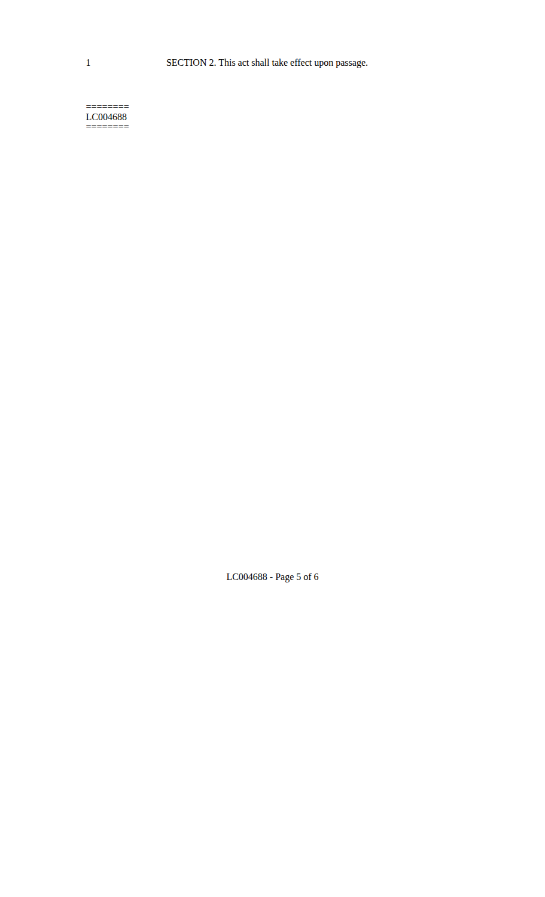1
SECTION 2. This act shall take effect upon passage.
======== LC004688 ========
LC004688 - Page 5 of 6